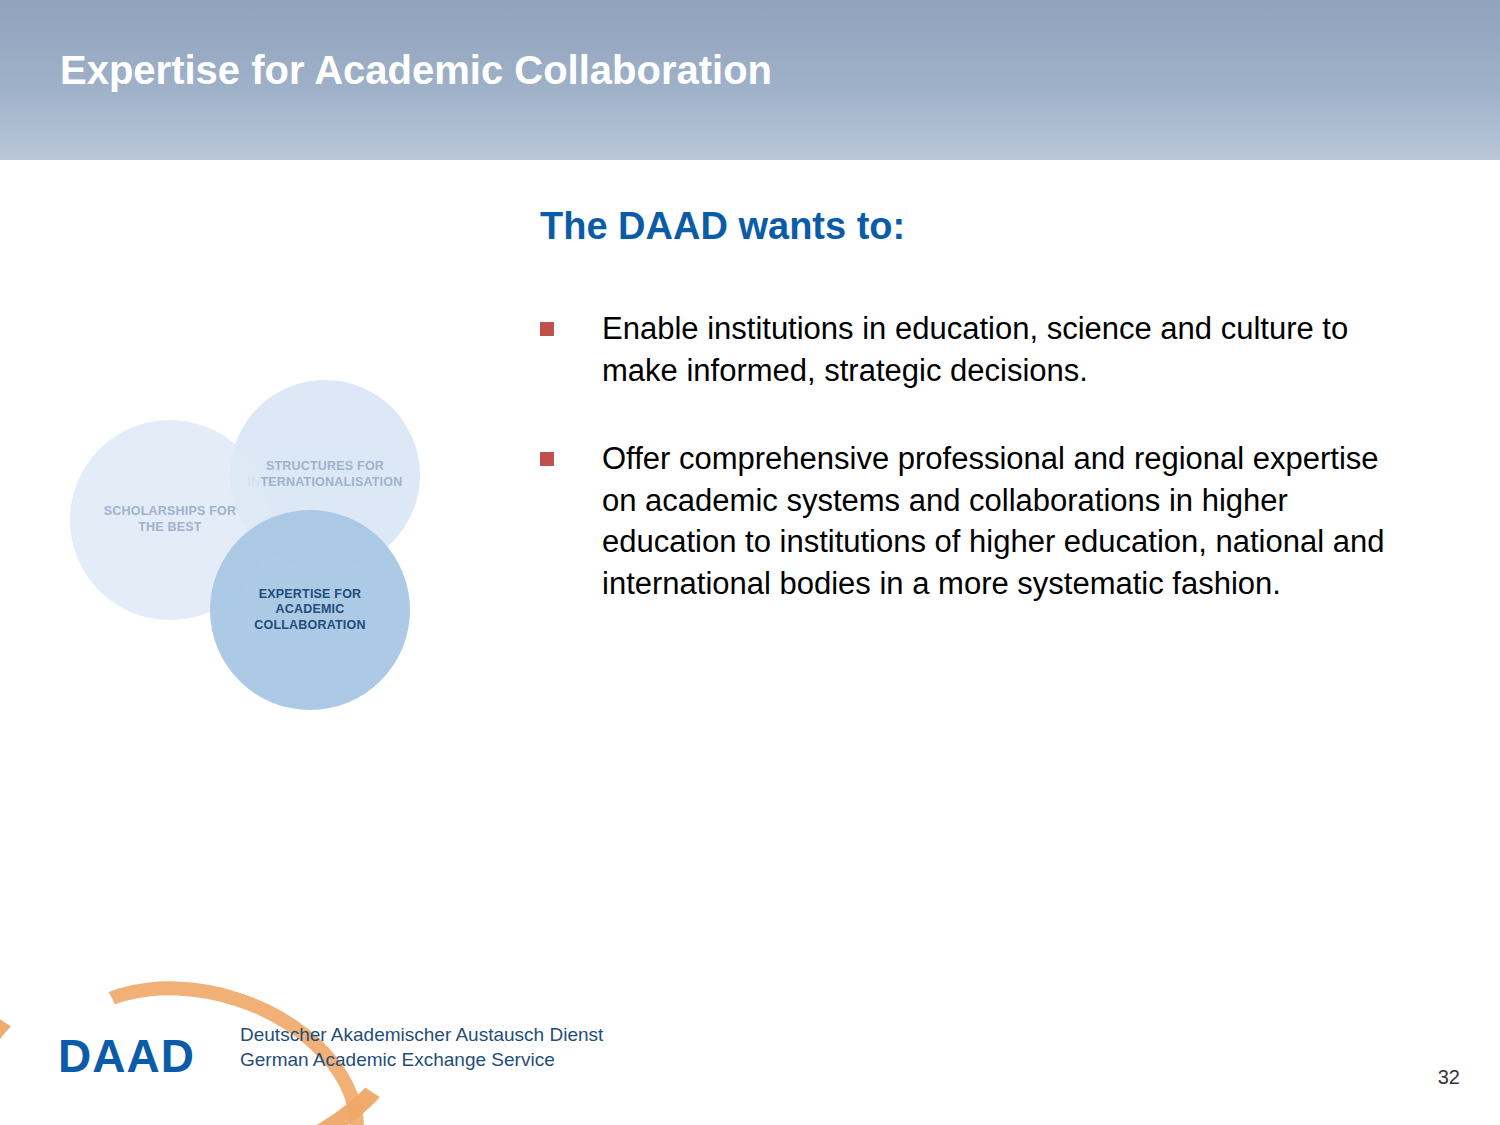Expertise for Academic Collaboration
STRUCTURES FOR
INTERNATIONALISATION
SCHOLARSHIPS FOR
THE BEST
EXPERTISE FOR
ACADEMIC
COLLABORATION
The DAAD wants to:
Enable institutions in education, science and culture to make informed, strategic decisions.
Offer comprehensive professional and regional expertise on academic systems and collaborations in higher education to institutions of higher education, national and international bodies in a more systematic fashion.
DAAD
Deutscher Akademischer Austausch Dienst
German Academic Exchange Service
32